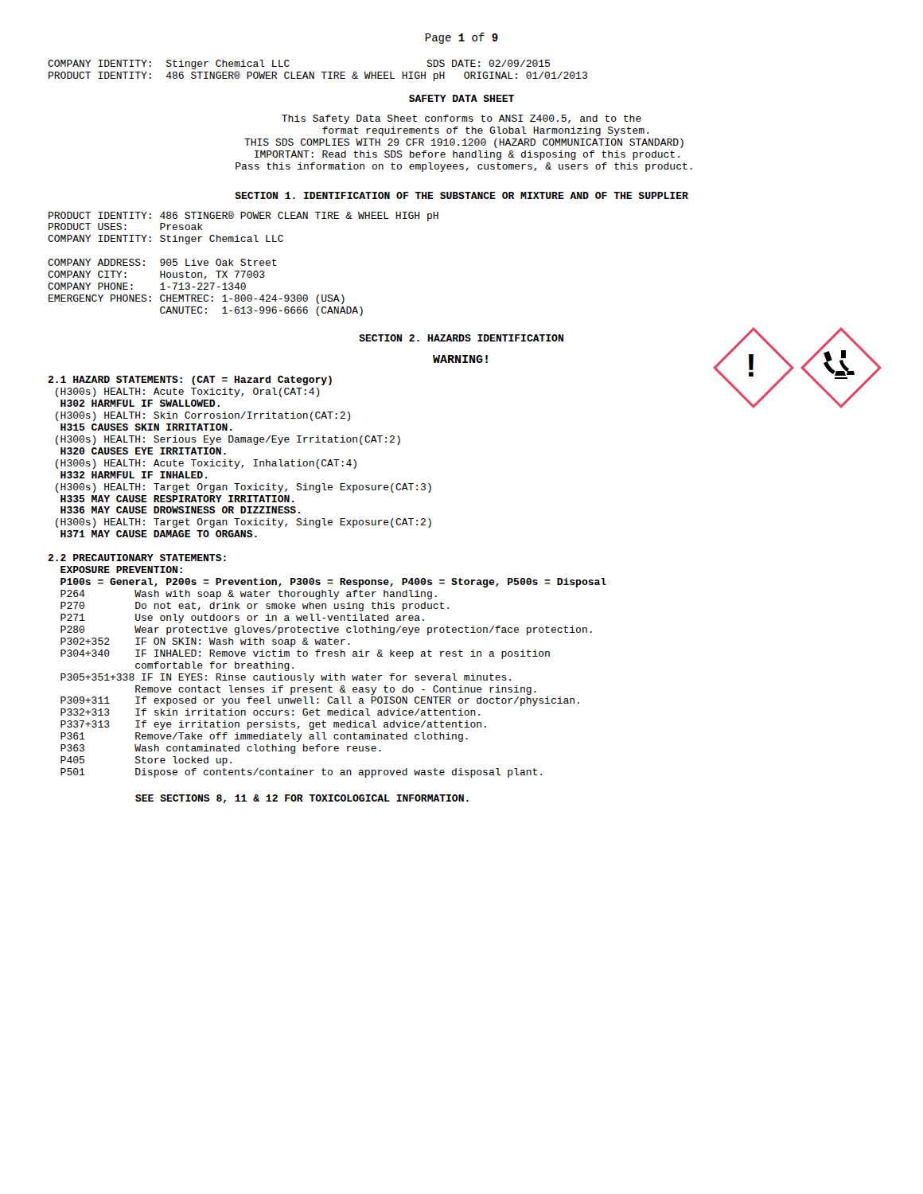Page 1 of 9
COMPANY IDENTITY:  Stinger Chemical LLC                      SDS DATE: 02/09/2015
PRODUCT IDENTITY:  486 STINGER® POWER CLEAN TIRE & WHEEL HIGH pH   ORIGINAL: 01/01/2013
SAFETY DATA SHEET
This Safety Data Sheet conforms to ANSI Z400.5, and to the
        format requirements of the Global Harmonizing System.
 THIS SDS COMPLIES WITH 29 CFR 1910.1200 (HAZARD COMMUNICATION STANDARD)
  IMPORTANT: Read this SDS before handling & disposing of this product.
 Pass this information on to employees, customers, & users of this product.
SECTION 1. IDENTIFICATION OF THE SUBSTANCE OR MIXTURE AND OF THE SUPPLIER
PRODUCT IDENTITY: 486 STINGER® POWER CLEAN TIRE & WHEEL HIGH pH
PRODUCT USES:     Presoak
COMPANY IDENTITY: Stinger Chemical LLC

COMPANY ADDRESS:  905 Live Oak Street
COMPANY CITY:     Houston, TX 77003
COMPANY PHONE:    1-713-227-1340
EMERGENCY PHONES: CHEMTREC: 1-800-424-9300 (USA)
                  CANUTEC:  1-613-996-6666 (CANADA)
SECTION 2. HAZARDS IDENTIFICATION
WARNING!
!
2.1 HAZARD STATEMENTS: (CAT = Hazard Category)
 (H300s) HEALTH: Acute Toxicity, Oral(CAT:4)
  H302 HARMFUL IF SWALLOWED.
 (H300s) HEALTH: Skin Corrosion/Irritation(CAT:2)
  H315 CAUSES SKIN IRRITATION.
 (H300s) HEALTH: Serious Eye Damage/Eye Irritation(CAT:2)
  H320 CAUSES EYE IRRITATION.
 (H300s) HEALTH: Acute Toxicity, Inhalation(CAT:4)
  H332 HARMFUL IF INHALED.
 (H300s) HEALTH: Target Organ Toxicity, Single Exposure(CAT:3)
  H335 MAY CAUSE RESPIRATORY IRRITATION.
  H336 MAY CAUSE DROWSINESS OR DIZZINESS.
 (H300s) HEALTH: Target Organ Toxicity, Single Exposure(CAT:2)
  H371 MAY CAUSE DAMAGE TO ORGANS.

2.2 PRECAUTIONARY STATEMENTS:
  EXPOSURE PREVENTION:
  P100s = General, P200s = Prevention, P300s = Response, P400s = Storage, P500s = Disposal
  P264        Wash with soap & water thoroughly after handling.
  P270        Do not eat, drink or smoke when using this product.
  P271        Use only outdoors or in a well-ventilated area.
  P280        Wear protective gloves/protective clothing/eye protection/face protection.
  P302+352    IF ON SKIN: Wash with soap & water.
  P304+340    IF INHALED: Remove victim to fresh air & keep at rest in a position
              comfortable for breathing.
  P305+351+338 IF IN EYES: Rinse cautiously with water for several minutes.
              Remove contact lenses if present & easy to do - Continue rinsing.
  P309+311    If exposed or you feel unwell: Call a POISON CENTER or doctor/physician.
  P332+313    If skin irritation occurs: Get medical advice/attention.
  P337+313    If eye irritation persists, get medical advice/attention.
  P361        Remove/Take off immediately all contaminated clothing.
  P363        Wash contaminated clothing before reuse.
  P405        Store locked up.
  P501        Dispose of contents/container to an approved waste disposal plant.
SEE SECTIONS 8, 11 & 12 FOR TOXICOLOGICAL INFORMATION.